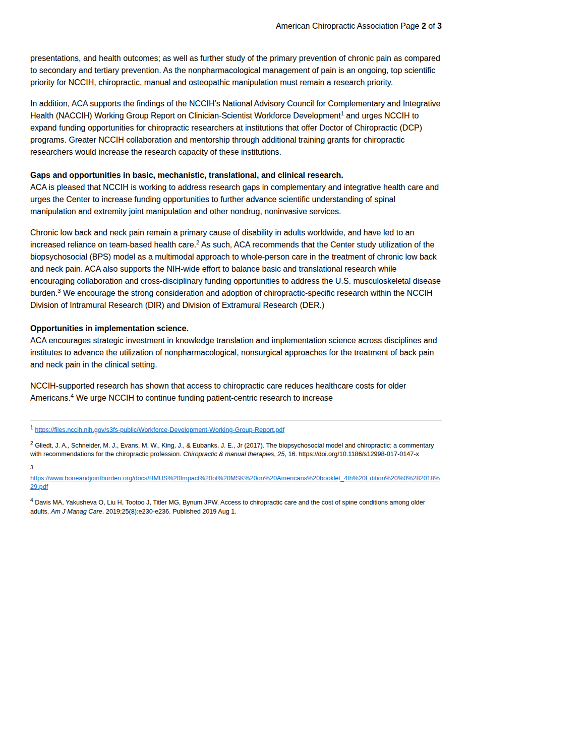American Chiropractic Association Page 2 of 3
presentations, and health outcomes; as well as further study of the primary prevention of chronic pain as compared to secondary and tertiary prevention. As the nonpharmacological management of pain is an ongoing, top scientific priority for NCCIH, chiropractic, manual and osteopathic manipulation must remain a research priority.
In addition, ACA supports the findings of the NCCIH’s National Advisory Council for Complementary and Integrative Health (NACCIH) Working Group Report on Clinician-Scientist Workforce Development1 and urges NCCIH to expand funding opportunities for chiropractic researchers at institutions that offer Doctor of Chiropractic (DCP) programs. Greater NCCIH collaboration and mentorship through additional training grants for chiropractic researchers would increase the research capacity of these institutions.
Gaps and opportunities in basic, mechanistic, translational, and clinical research.
ACA is pleased that NCCIH is working to address research gaps in complementary and integrative health care and urges the Center to increase funding opportunities to further advance scientific understanding of spinal manipulation and extremity joint manipulation and other nondrug, noninvasive services.
Chronic low back and neck pain remain a primary cause of disability in adults worldwide, and have led to an increased reliance on team-based health care.2 As such, ACA recommends that the Center study utilization of the biopsychosocial (BPS) model as a multimodal approach to whole-person care in the treatment of chronic low back and neck pain. ACA also supports the NIH-wide effort to balance basic and translational research while encouraging collaboration and cross-disciplinary funding opportunities to address the U.S. musculoskeletal disease burden.3 We encourage the strong consideration and adoption of chiropractic-specific research within the NCCIH Division of Intramural Research (DIR) and Division of Extramural Research (DER.)
Opportunities in implementation science.
ACA encourages strategic investment in knowledge translation and implementation science across disciplines and institutes to advance the utilization of nonpharmacological, nonsurgical approaches for the treatment of back pain and neck pain in the clinical setting.
NCCIH-supported research has shown that access to chiropractic care reduces healthcare costs for older Americans.4 We urge NCCIH to continue funding patient-centric research to increase
1 https://files.nccih.nih.gov/s3fs-public/Workforce-Development-Working-Group-Report.pdf
2 Gliedt, J. A., Schneider, M. J., Evans, M. W., King, J., & Eubanks, J. E., Jr (2017). The biopsychosocial model and chiropractic: a commentary with recommendations for the chiropractic profession. Chiropractic & manual therapies, 25, 16. https://doi.org/10.1186/s12998-017-0147-x
3
https://www.boneandjointburden.org/docs/BMUS%20Impact%20of%20MSK%20on%20Americans%20booklet_4th%20Edition%20%0%282018%29.pdf
4 Davis MA, Yakusheva O, Liu H, Tootoo J, Titler MG, Bynum JPW. Access to chiropractic care and the cost of spine conditions among older adults. Am J Manag Care. 2019;25(8):e230-e236. Published 2019 Aug 1.